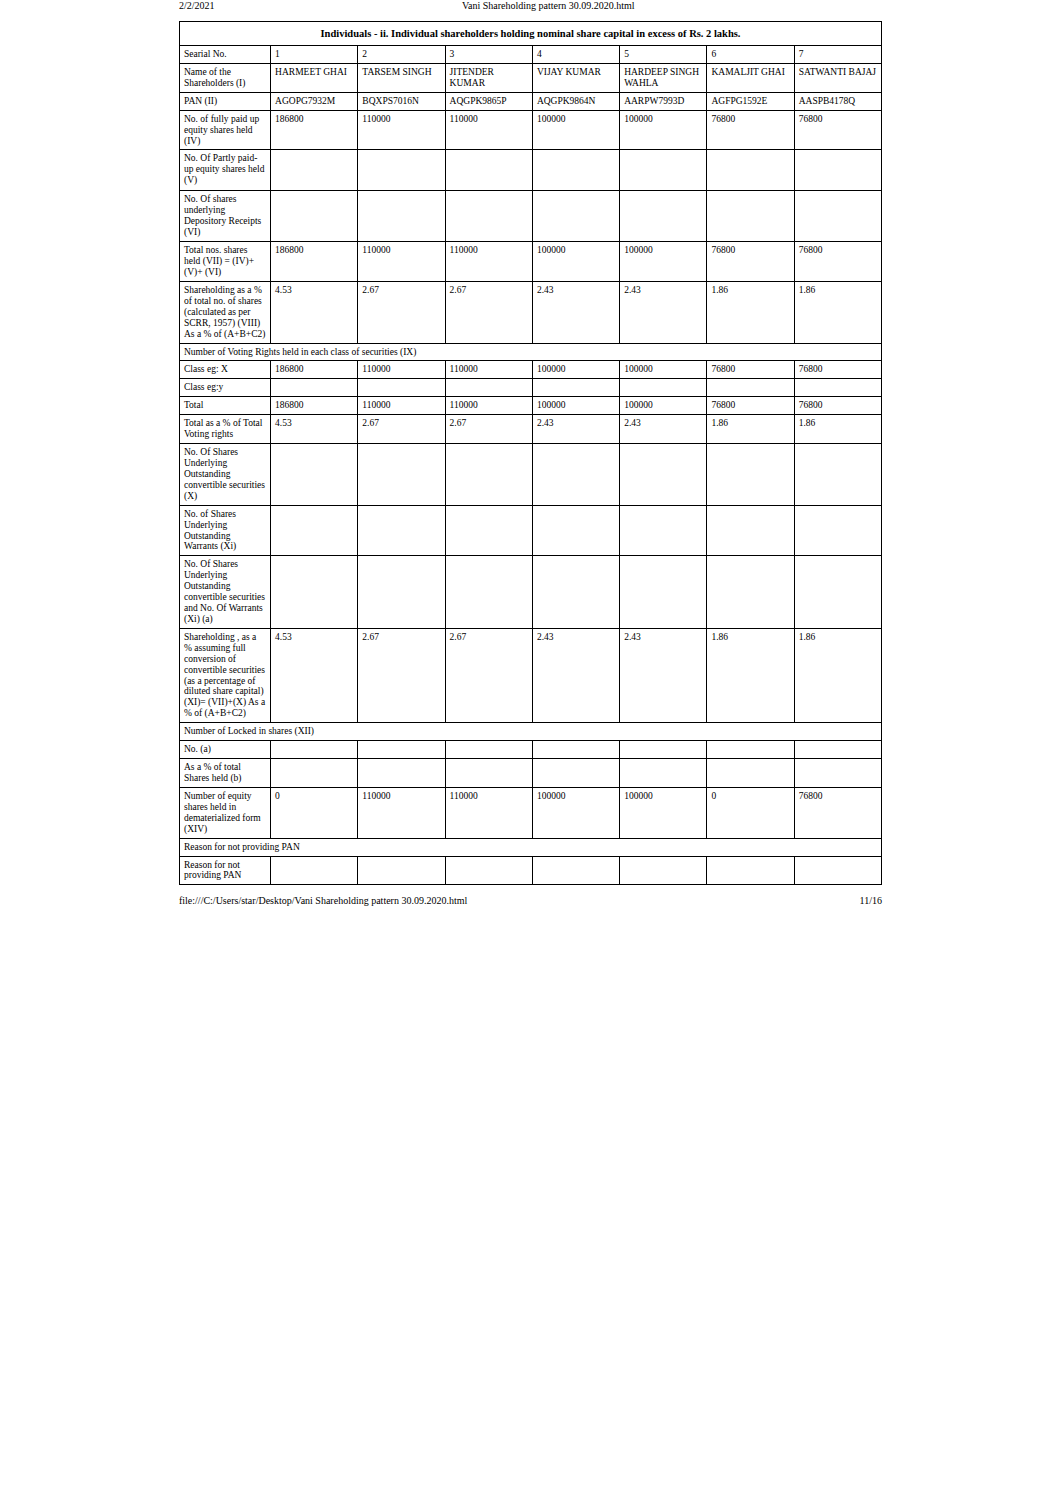2/2/2021
Vani Shareholding pattern 30.09.2020.html
Individuals - ii. Individual shareholders holding nominal share capital in excess of Rs. 2 lakhs.
| Searial No. | 1 | 2 | 3 | 4 | 5 | 6 | 7 |
| Name of the Shareholders (I) | HARMEET GHAI | TARSEM SINGH | JITENDER KUMAR | VIJAY KUMAR | HARDEEP SINGH WAHLA | KAMALJIT GHAI | SATWANTI BAJAJ |
| PAN (II) | AGOPG7932M | BQXPS7016N | AQGPK9865P | AQGPK9864N | AARPW7993D | AGFPG1592E | AASPB4178Q |
| No. of fully paid up equity shares held (IV) | 186800 | 110000 | 110000 | 100000 | 100000 | 76800 | 76800 |
| No. Of Partly paid-up equity shares held (V) | | | | | | | |
| No. Of shares underlying Depository Receipts (VI) | | | | | | | |
| Total nos. shares held (VII) = (IV)+(V)+ (VI) | 186800 | 110000 | 110000 | 100000 | 100000 | 76800 | 76800 |
| Shareholding as a % of total no. of shares (calculated as per SCRR, 1957) (VIII) As a % of (A+B+C2) | 4.53 | 2.67 | 2.67 | 2.43 | 2.43 | 1.86 | 1.86 |
| Number of Voting Rights held in each class of securities (IX) |
| Class eg: X | 186800 | 110000 | 110000 | 100000 | 100000 | 76800 | 76800 |
| Class eg:y | | | | | | | |
| Total | 186800 | 110000 | 110000 | 100000 | 100000 | 76800 | 76800 |
| Total as a % of Total Voting rights | 4.53 | 2.67 | 2.67 | 2.43 | 2.43 | 1.86 | 1.86 |
| No. Of Shares Underlying Outstanding convertible securities (X) | | | | | | | |
| No. of Shares Underlying Outstanding Warrants (Xi) | | | | | | | |
| No. Of Shares Underlying Outstanding convertible securities and No. Of Warrants (Xi) (a) | | | | | | | |
| Shareholding , as a % assuming full conversion of convertible securities (as a percentage of diluted share capital) (XI)= (VII)+(X) As a % of (A+B+C2) | 4.53 | 2.67 | 2.67 | 2.43 | 2.43 | 1.86 | 1.86 |
| Number of Locked in shares (XII) |
| No. (a) | | | | | | | |
| As a % of total Shares held (b) | | | | | | | |
| Number of equity shares held in dematerialized form (XIV) | 0 | 110000 | 110000 | 100000 | 100000 | 0 | 76800 |
| Reason for not providing PAN |
| Reason for not providing PAN | | | | | | | |
file:///C:/Users/star/Desktop/Vani Shareholding pattern 30.09.2020.html
11/16